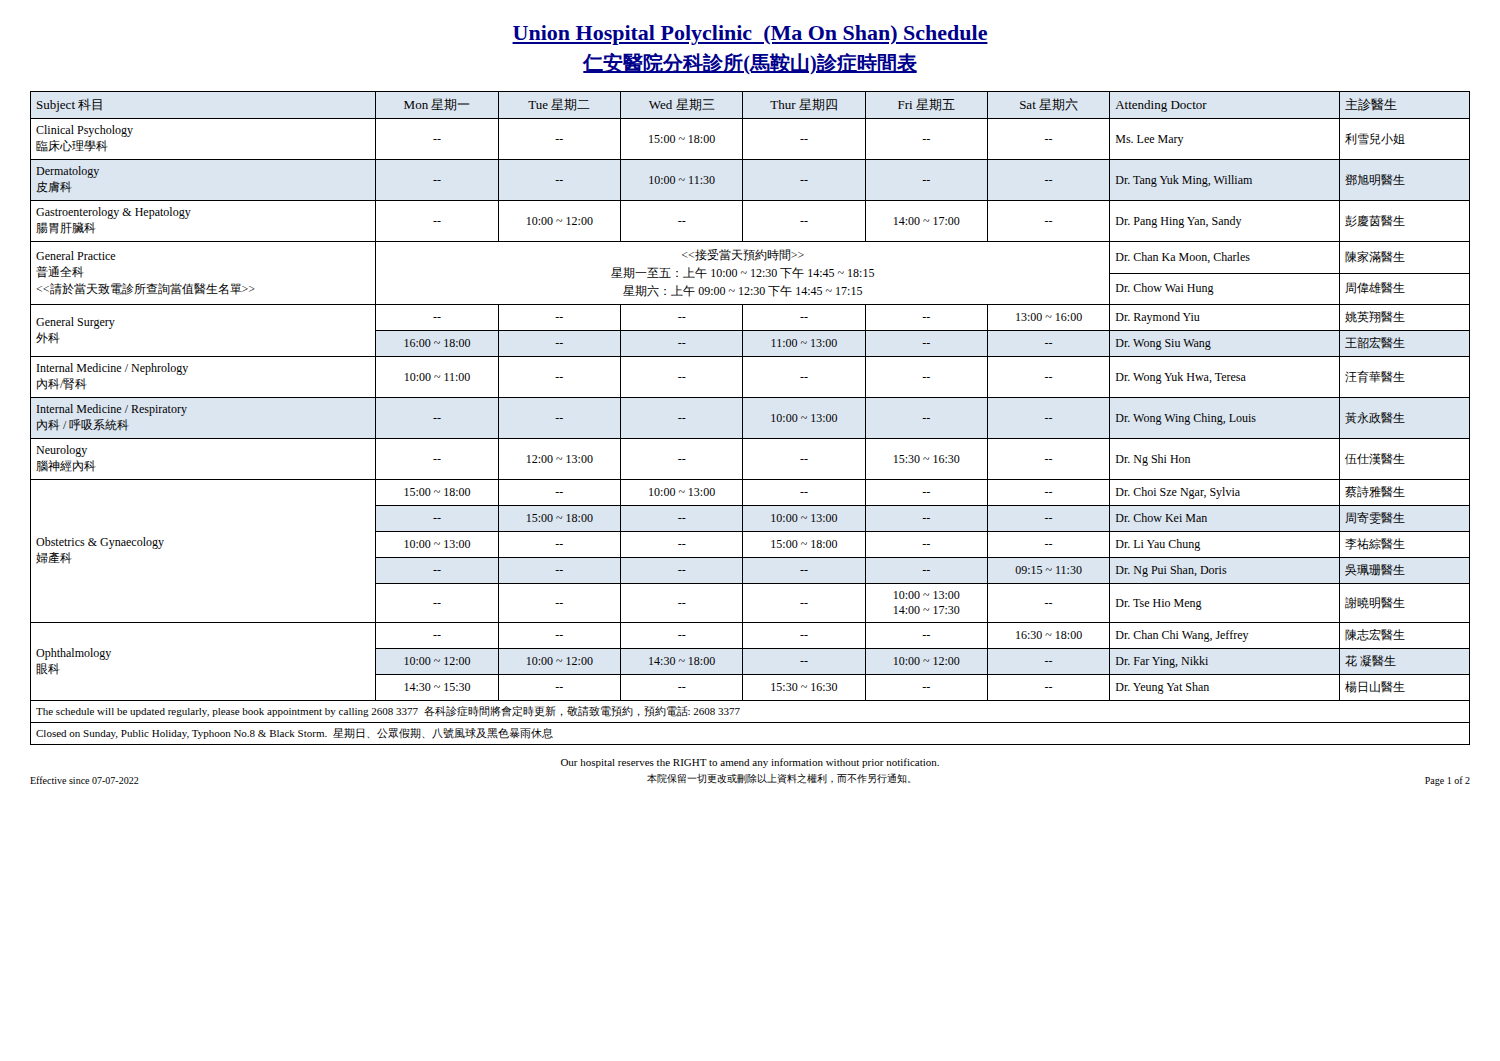Union Hospital Polyclinic (Ma On Shan) Schedule
仁安醫院分科診所(馬鞍山)診症時間表
| Subject 科目 | Mon 星期一 | Tue 星期二 | Wed 星期三 | Thur 星期四 | Fri 星期五 | Sat 星期六 | Attending Doctor | 主診醫生 |
| --- | --- | --- | --- | --- | --- | --- | --- | --- |
| Clinical Psychology 臨床心理學科 | -- | -- | 15:00 ~ 18:00 | -- | -- | -- | Ms. Lee Mary | 利雪兒小姐 |
| Dermatology 皮膚科 | -- | -- | 10:00 ~ 11:30 | -- | -- | -- | Dr. Tang Yuk Ming, William | 鄧旭明醫生 |
| Gastroenterology & Hepatology 腸胃肝臟科 | -- | 10:00 ~ 12:00 | -- | -- | 14:00 ~ 17:00 | -- | Dr. Pang Hing Yan, Sandy | 彭慶茵醫生 |
| General Practice 普通全科 <<請於當天致電診所查詢當值醫生名單>> | <<接受當天預約時間>> 星期一至五：上午 10:00 ~ 12:30 下午 14:45 ~ 18:15 星期六：上午 09:00 ~ 12:30 下午 14:45 ~ 17:15 | Dr. Chan Ka Moon, Charles | 陳家滿醫生 |
| Dr. Chow Wai Hung | 周偉雄醫生 |
| General Surgery 外科 | -- | -- | -- | -- | -- | 13:00 ~ 16:00 | Dr. Raymond Yiu | 姚英翔醫生 |
| 16:00 ~ 18:00 | -- | -- | 11:00 ~ 13:00 | -- | -- | Dr. Wong Siu Wang | 王韶宏醫生 |
| Internal Medicine / Nephrology 內科/腎科 | 10:00 ~ 11:00 | -- | -- | -- | -- | -- | Dr. Wong Yuk Hwa, Teresa | 汪育華醫生 |
| Internal Medicine / Respiratory 內科 / 呼吸系統科 | -- | -- | -- | 10:00 ~ 13:00 | -- | -- | Dr. Wong Wing Ching, Louis | 黃永政醫生 |
| Neurology 腦神經內科 | -- | 12:00 ~ 13:00 | -- | -- | 15:30 ~ 16:30 | -- | Dr. Ng Shi Hon | 伍仕漢醫生 |
| Obstetrics & Gynaecology 婦產科 | 15:00 ~ 18:00 | -- | 10:00 ~ 13:00 | -- | -- | -- | Dr. Choi Sze Ngar, Sylvia | 蔡詩雅醫生 |
| -- | 15:00 ~ 18:00 | -- | 10:00 ~ 13:00 | -- | -- | Dr. Chow Kei Man | 周寄雯醫生 |
| 10:00 ~ 13:00 | -- | -- | 15:00 ~ 18:00 | -- | -- | Dr. Li Yau Chung | 李祐綜醫生 |
| -- | -- | -- | -- | -- | 09:15 ~ 11:30 | Dr. Ng Pui Shan, Doris | 吳珮珊醫生 |
| -- | -- | -- | -- | 10:00 ~ 13:00 14:00 ~ 17:30 | -- | Dr. Tse Hio Meng | 謝曉明醫生 |
| Ophthalmology 眼科 | -- | -- | -- | -- | -- | 16:30 ~ 18:00 | Dr. Chan Chi Wang, Jeffrey | 陳志宏醫生 |
| 10:00 ~ 12:00 | 10:00 ~ 12:00 | 14:30 ~ 18:00 | -- | 10:00 ~ 12:00 | -- | Dr. Far Ying, Nikki | 花 凝醫生 |
| 14:30 ~ 15:30 | -- | -- | 15:30 ~ 16:30 | -- | -- | Dr. Yeung Yat Shan | 楊日山醫生 |
| The schedule will be updated regularly, please book appointment by calling 2608 3377 各科診症時間將會定時更新，敬請致電預約，預約電話: 2608 3377 |
| Closed on Sunday, Public Holiday, Typhoon No.8 & Black Storm. 星期日、公眾假期、八號風球及黑色暴雨休息 |
Our hospital reserves the RIGHT to amend any information without prior notification.
Effective since 07-07-2022
本院保留一切更改或刪除以上資料之權利，而不作另行通知。
Page 1 of 2